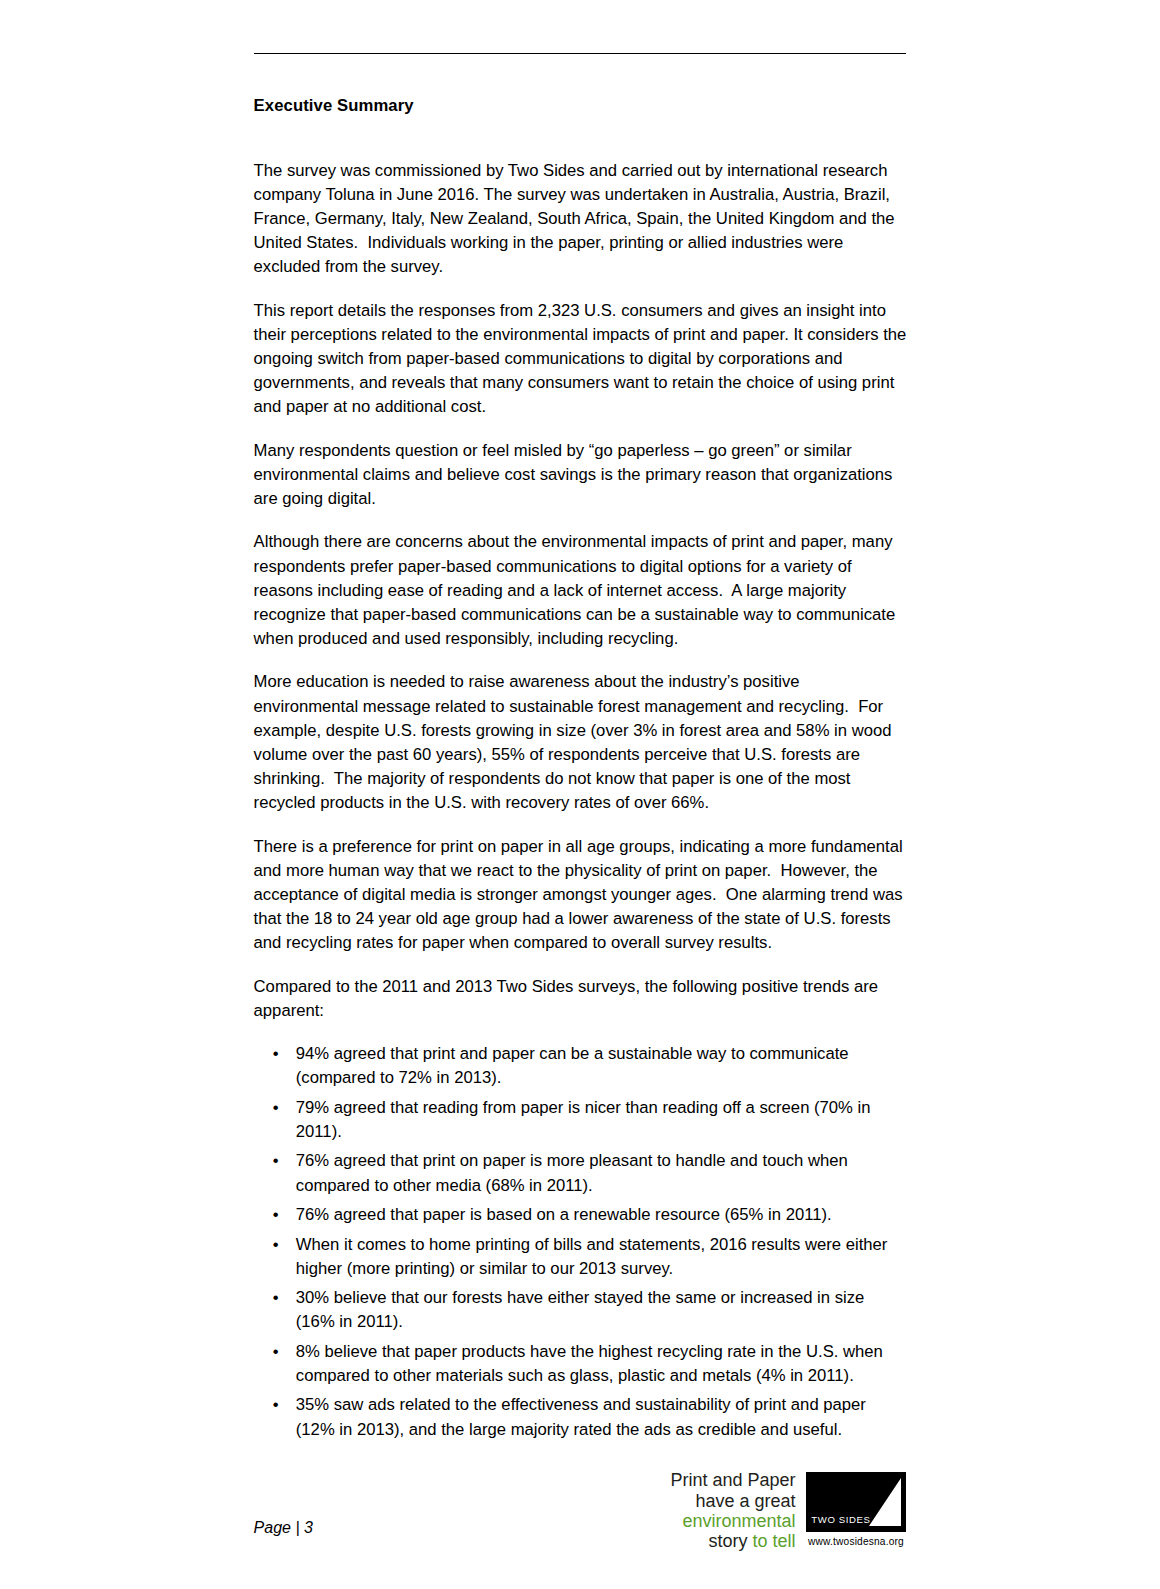Executive Summary
The survey was commissioned by Two Sides and carried out by international research company Toluna in June 2016. The survey was undertaken in Australia, Austria, Brazil, France, Germany, Italy, New Zealand, South Africa, Spain, the United Kingdom and the United States. Individuals working in the paper, printing or allied industries were excluded from the survey.
This report details the responses from 2,323 U.S. consumers and gives an insight into their perceptions related to the environmental impacts of print and paper. It considers the ongoing switch from paper-based communications to digital by corporations and governments, and reveals that many consumers want to retain the choice of using print and paper at no additional cost.
Many respondents question or feel misled by “go paperless – go green” or similar environmental claims and believe cost savings is the primary reason that organizations are going digital.
Although there are concerns about the environmental impacts of print and paper, many respondents prefer paper-based communications to digital options for a variety of reasons including ease of reading and a lack of internet access. A large majority recognize that paper-based communications can be a sustainable way to communicate when produced and used responsibly, including recycling.
More education is needed to raise awareness about the industry’s positive environmental message related to sustainable forest management and recycling. For example, despite U.S. forests growing in size (over 3% in forest area and 58% in wood volume over the past 60 years), 55% of respondents perceive that U.S. forests are shrinking. The majority of respondents do not know that paper is one of the most recycled products in the U.S. with recovery rates of over 66%.
There is a preference for print on paper in all age groups, indicating a more fundamental and more human way that we react to the physicality of print on paper. However, the acceptance of digital media is stronger amongst younger ages. One alarming trend was that the 18 to 24 year old age group had a lower awareness of the state of U.S. forests and recycling rates for paper when compared to overall survey results.
Compared to the 2011 and 2013 Two Sides surveys, the following positive trends are apparent:
94% agreed that print and paper can be a sustainable way to communicate (compared to 72% in 2013).
79% agreed that reading from paper is nicer than reading off a screen (70% in 2011).
76% agreed that print on paper is more pleasant to handle and touch when compared to other media (68% in 2011).
76% agreed that paper is based on a renewable resource (65% in 2011).
When it comes to home printing of bills and statements, 2016 results were either higher (more printing) or similar to our 2013 survey.
30% believe that our forests have either stayed the same or increased in size (16% in 2011).
8% believe that paper products have the highest recycling rate in the U.S. when compared to other materials such as glass, plastic and metals (4% in 2011).
35% saw ads related to the effectiveness and sustainability of print and paper (12% in 2013), and the large majority rated the ads as credible and useful.
Page | 3
Print and Paper
have a great
environmental
story to tell
TWO SIDES
www.twosidesna.org